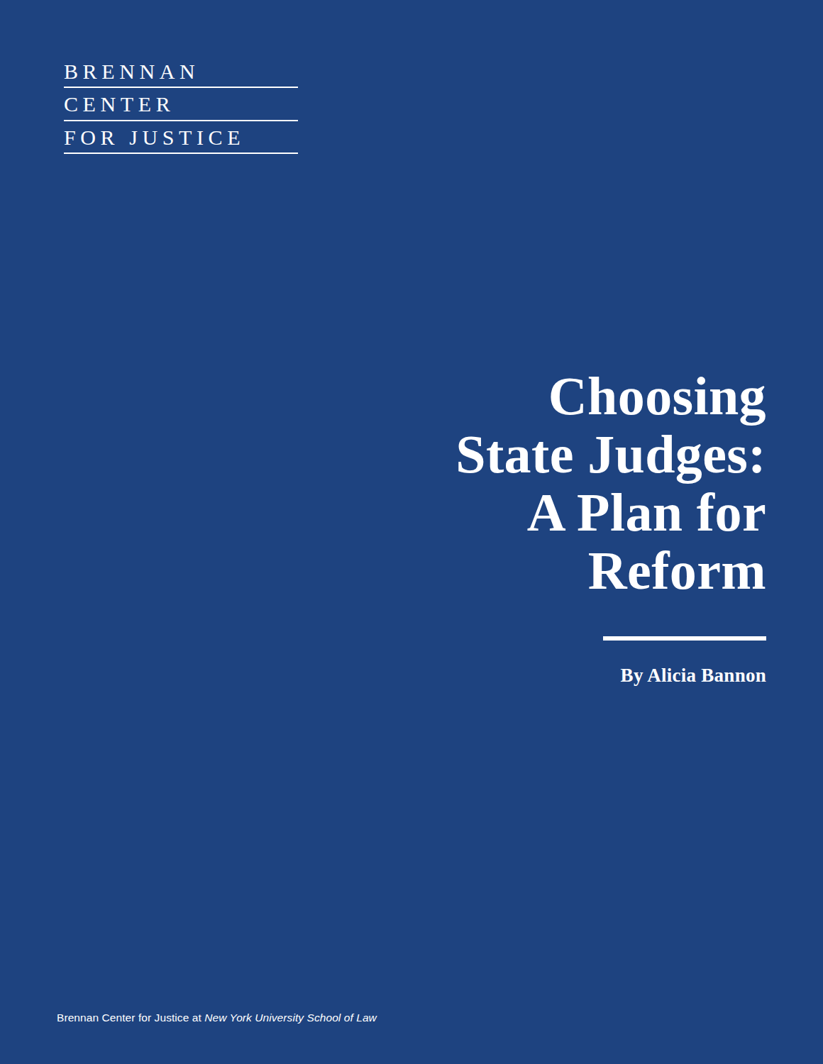Brennan Center For Justice
Choosing
State Judges:
A Plan for
Reform
By Alicia Bannon
Brennan Center for Justice at New York University School of Law